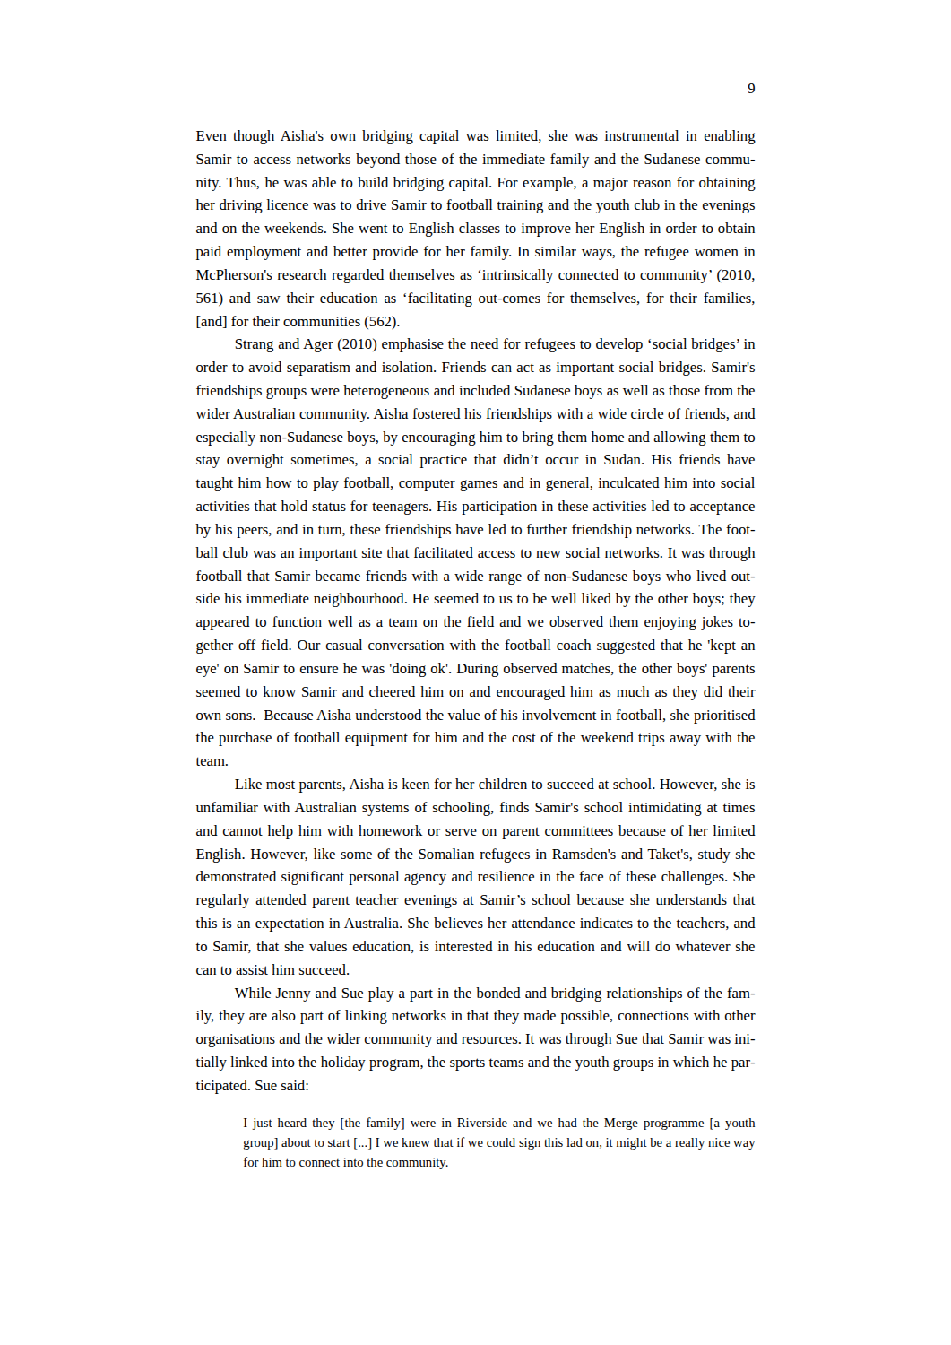9
Even though Aisha's own bridging capital was limited, she was instrumental in enabling Samir to access networks beyond those of the immediate family and the Sudanese community. Thus, he was able to build bridging capital. For example, a major reason for obtaining her driving licence was to drive Samir to football training and the youth club in the evenings and on the weekends. She went to English classes to improve her English in order to obtain paid employment and better provide for her family. In similar ways, the refugee women in McPherson's research regarded themselves as ‘intrinsically connected to community’ (2010, 561) and saw their education as ‘facilitating out-comes for themselves, for their families, [and] for their communities (562).
Strang and Ager (2010) emphasise the need for refugees to develop ‘social bridges’ in order to avoid separatism and isolation. Friends can act as important social bridges. Samir's friendships groups were heterogeneous and included Sudanese boys as well as those from the wider Australian community. Aisha fostered his friendships with a wide circle of friends, and especially non-Sudanese boys, by encouraging him to bring them home and allowing them to stay overnight sometimes, a social practice that didn’t occur in Sudan. His friends have taught him how to play football, computer games and in general, inculcated him into social activities that hold status for teenagers. His participation in these activities led to acceptance by his peers, and in turn, these friendships have led to further friendship networks. The football club was an important site that facilitated access to new social networks. It was through football that Samir became friends with a wide range of non-Sudanese boys who lived outside his immediate neighbourhood. He seemed to us to be well liked by the other boys; they appeared to function well as a team on the field and we observed them enjoying jokes together off field. Our casual conversation with the football coach suggested that he 'kept an eye' on Samir to ensure he was 'doing ok'. During observed matches, the other boys' parents seemed to know Samir and cheered him on and encouraged him as much as they did their own sons. Because Aisha understood the value of his involvement in football, she prioritised the purchase of football equipment for him and the cost of the weekend trips away with the team.
Like most parents, Aisha is keen for her children to succeed at school. However, she is unfamiliar with Australian systems of schooling, finds Samir's school intimidating at times and cannot help him with homework or serve on parent committees because of her limited English. However, like some of the Somalian refugees in Ramsden's and Taket's, study she demonstrated significant personal agency and resilience in the face of these challenges. She regularly attended parent teacher evenings at Samir’s school because she understands that this is an expectation in Australia. She believes her attendance indicates to the teachers, and to Samir, that she values education, is interested in his education and will do whatever she can to assist him succeed.
While Jenny and Sue play a part in the bonded and bridging relationships of the family, they are also part of linking networks in that they made possible, connections with other organisations and the wider community and resources. It was through Sue that Samir was initially linked into the holiday program, the sports teams and the youth groups in which he participated. Sue said:
I just heard they [the family] were in Riverside and we had the Merge programme [a youth group] about to start [...] I we knew that if we could sign this lad on, it might be a really nice way for him to connect into the community.